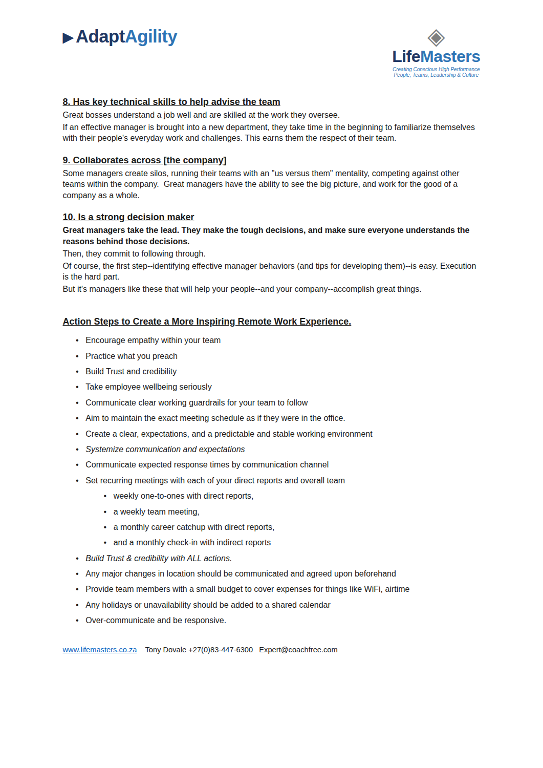▸ Adapt Agility
◈
Life Masters
Creating Conscious High Performance
People, Teams, Leadership & Culture
8. Has key technical skills to help advise the team
Great bosses understand a job well and are skilled at the work they oversee.
If an effective manager is brought into a new department, they take time in the beginning to familiarize themselves with their people's everyday work and challenges. This earns them the respect of their team.
9. Collaborates across [the company]
Some managers create silos, running their teams with an "us versus them" mentality, competing against other teams within the company. Great managers have the ability to see the big picture, and work for the good of a company as a whole.
10. Is a strong decision maker
Great managers take the lead. They make the tough decisions, and make sure everyone understands the reasons behind those decisions.
Then, they commit to following through.
Of course, the first step--identifying effective manager behaviors (and tips for developing them)--is easy. Execution is the hard part.
But it's managers like these that will help your people--and your company--accomplish great things.
Action Steps to Create a More Inspiring Remote Work Experience.
Encourage empathy within your team
Practice what you preach
Build Trust and credibility
Take employee wellbeing seriously
Communicate clear working guardrails for your team to follow
Aim to maintain the exact meeting schedule as if they were in the office.
Create a clear, expectations, and a predictable and stable working environment
Systemize communication and expectations
Communicate expected response times by communication channel
Set recurring meetings with each of your direct reports and overall team
weekly one-to-ones with direct reports,
a weekly team meeting,
a monthly career catchup with direct reports,
and a monthly check-in with indirect reports
Build Trust & credibility with ALL actions.
Any major changes in location should be communicated and agreed upon beforehand
Provide team members with a small budget to cover expenses for things like WiFi, airtime
Any holidays or unavailability should be added to a shared calendar
Over-communicate and be responsive.
www.lifemasters.co.za Tony Dovale +27(0)83-447-6300 Expert@coachfree.com